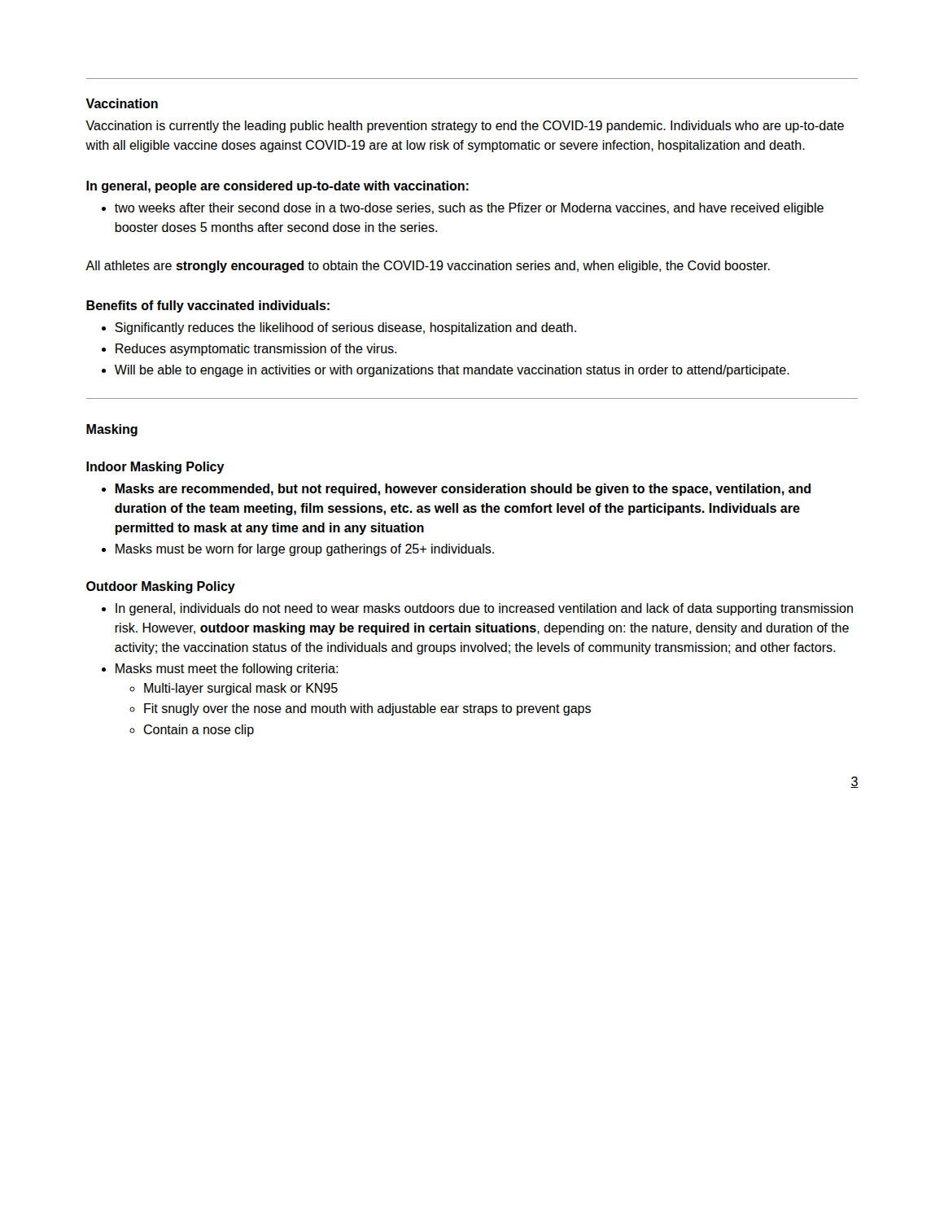Vaccination
Vaccination is currently the leading public health prevention strategy to end the COVID-19 pandemic. Individuals who are up-to-date with all eligible vaccine doses against COVID-19 are at low risk of symptomatic or severe infection, hospitalization and death.
In general, people are considered up-to-date with vaccination:
two weeks after their second dose in a two-dose series, such as the Pfizer or Moderna vaccines, and have received eligible booster doses 5 months after second dose in the series.
All athletes are strongly encouraged to obtain the COVID-19 vaccination series and, when eligible, the Covid booster.
Benefits of fully vaccinated individuals:
Significantly reduces the likelihood of serious disease, hospitalization and death.
Reduces asymptomatic transmission of the virus.
Will be able to engage in activities or with organizations that mandate vaccination status in order to attend/participate.
Masking
Indoor Masking Policy
Masks are recommended, but not required, however consideration should be given to the space, ventilation, and duration of the team meeting, film sessions, etc. as well as the comfort level of the participants. Individuals are permitted to mask at any time and in any situation
Masks must be worn for large group gatherings of 25+ individuals.
Outdoor Masking Policy
In general, individuals do not need to wear masks outdoors due to increased ventilation and lack of data supporting transmission risk. However, outdoor masking may be required in certain situations, depending on: the nature, density and duration of the activity; the vaccination status of the individuals and groups involved; the levels of community transmission; and other factors.
Masks must meet the following criteria:
Multi-layer surgical mask or KN95
Fit snugly over the nose and mouth with adjustable ear straps to prevent gaps
Contain a nose clip
3